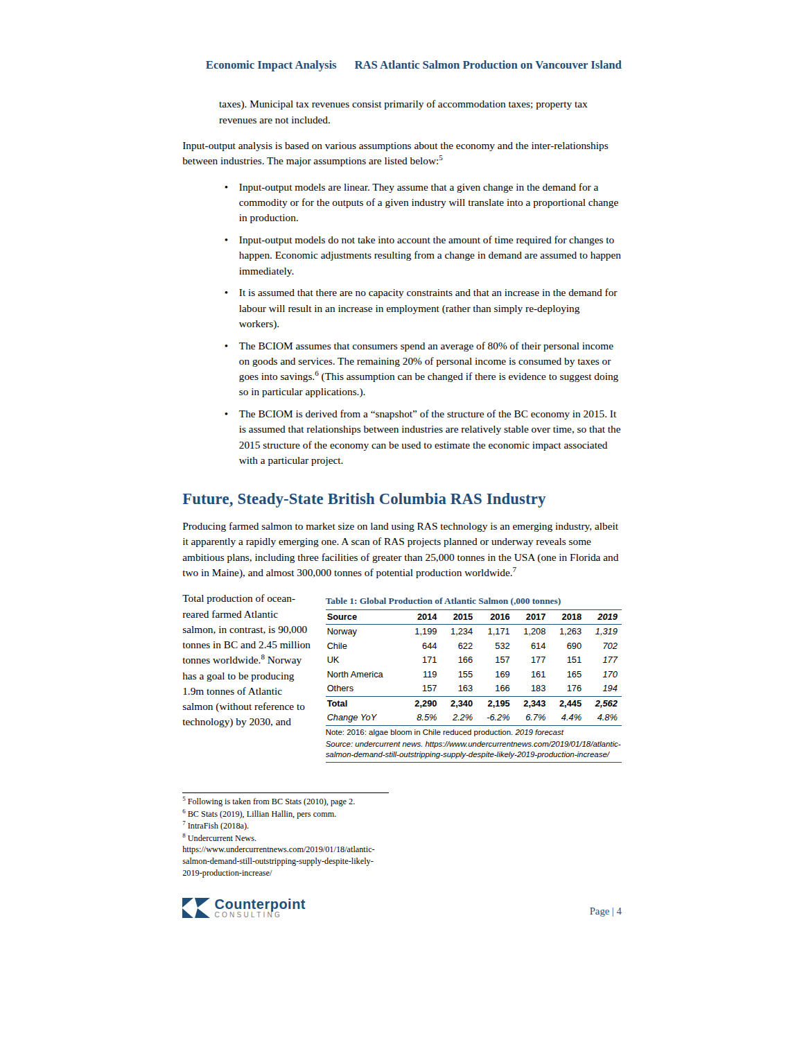Economic Impact Analysis
RAS Atlantic Salmon Production on Vancouver Island
taxes). Municipal tax revenues consist primarily of accommodation taxes; property tax revenues are not included.
Input-output analysis is based on various assumptions about the economy and the inter-relationships between industries. The major assumptions are listed below:5
Input-output models are linear. They assume that a given change in the demand for a commodity or for the outputs of a given industry will translate into a proportional change in production.
Input-output models do not take into account the amount of time required for changes to happen. Economic adjustments resulting from a change in demand are assumed to happen immediately.
It is assumed that there are no capacity constraints and that an increase in the demand for labour will result in an increase in employment (rather than simply re-deploying workers).
The BCIOM assumes that consumers spend an average of 80% of their personal income on goods and services. The remaining 20% of personal income is consumed by taxes or goes into savings.6 (This assumption can be changed if there is evidence to suggest doing so in particular applications.).
The BCIOM is derived from a “snapshot” of the structure of the BC economy in 2015. It is assumed that relationships between industries are relatively stable over time, so that the 2015 structure of the economy can be used to estimate the economic impact associated with a particular project.
Future, Steady-State British Columbia RAS Industry
Producing farmed salmon to market size on land using RAS technology is an emerging industry, albeit it apparently a rapidly emerging one. A scan of RAS projects planned or underway reveals some ambitious plans, including three facilities of greater than 25,000 tonnes in the USA (one in Florida and two in Maine), and almost 300,000 tonnes of potential production worldwide.7
Table 1: Global Production of Atlantic Salmon (,000 tonnes)
| Source | 2014 | 2015 | 2016 | 2017 | 2018 | 2019 |
| --- | --- | --- | --- | --- | --- | --- |
| Norway | 1,199 | 1,234 | 1,171 | 1,208 | 1,263 | 1,319 |
| Chile | 644 | 622 | 532 | 614 | 690 | 702 |
| UK | 171 | 166 | 157 | 177 | 151 | 177 |
| North America | 119 | 155 | 169 | 161 | 165 | 170 |
| Others | 157 | 163 | 166 | 183 | 176 | 194 |
| Total | 2,290 | 2,340 | 2,195 | 2,343 | 2,445 | 2,562 |
| Change YoY | 8.5% | 2.2% | -6.2% | 6.7% | 4.4% | 4.8% |
Note: 2016: algae bloom in Chile reduced production. 2019 forecast
Source: undercurrent news. https://www.undercurrentnews.com/2019/01/18/atlantic-salmon-demand-still-outstripping-supply-despite-likely-2019-production-increase/
Total production of ocean-reared farmed Atlantic salmon, in contrast, is 90,000 tonnes in BC and 2.45 million tonnes worldwide.8 Norway has a goal to be producing 1.9m tonnes of Atlantic salmon (without reference to technology) by 2030, and
5 Following is taken from BC Stats (2010), page 2.
6 BC Stats (2019), Lillian Hallin, pers comm.
7 IntraFish (2018a).
8 Undercurrent News. https://www.undercurrentnews.com/2019/01/18/atlantic-salmon-demand-still-outstripping-supply-despite-likely-2019-production-increase/
Counterpoint
CONSULTING
Page | 4